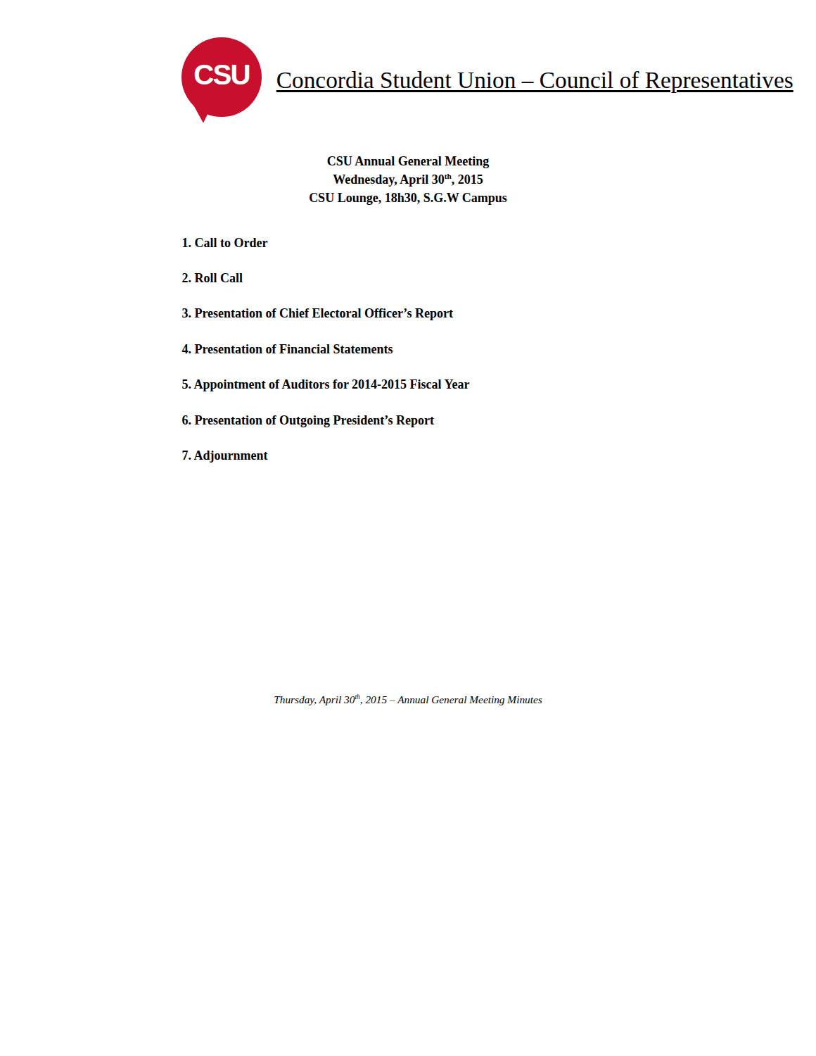CSU
Concordia Student Union – Council of Representatives
CSU Annual General Meeting
Wednesday, April 30th, 2015
CSU Lounge, 18h30, S.G.W Campus
1. Call to Order
2. Roll Call
3. Presentation of Chief Electoral Officer’s Report
4. Presentation of Financial Statements
5. Appointment of Auditors for 2014-2015 Fiscal Year
6. Presentation of Outgoing President’s Report
7. Adjournment
Thursday, April 30th, 2015 – Annual General Meeting Minutes